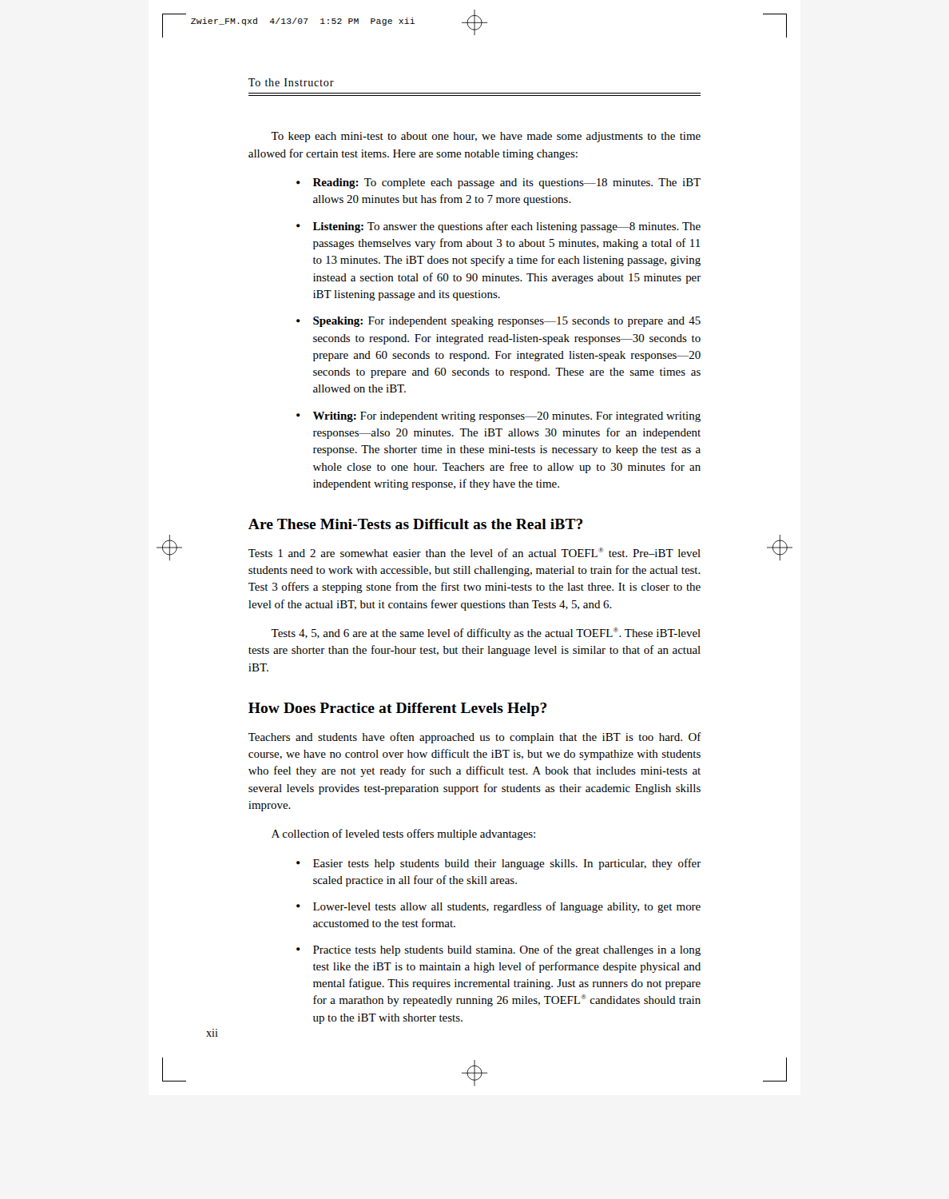Zwier_FM.qxd 4/13/07 1:52 PM Page xii
To the Instructor
To keep each mini-test to about one hour, we have made some adjustments to the time allowed for certain test items. Here are some notable timing changes:
Reading: To complete each passage and its questions—18 minutes. The iBT allows 20 minutes but has from 2 to 7 more questions.
Listening: To answer the questions after each listening passage—8 minutes. The passages themselves vary from about 3 to about 5 minutes, making a total of 11 to 13 minutes. The iBT does not specify a time for each listening passage, giving instead a section total of 60 to 90 minutes. This averages about 15 minutes per iBT listening passage and its questions.
Speaking: For independent speaking responses—15 seconds to prepare and 45 seconds to respond. For integrated read-listen-speak responses—30 seconds to prepare and 60 seconds to respond. For integrated listen-speak responses—20 seconds to prepare and 60 seconds to respond. These are the same times as allowed on the iBT.
Writing: For independent writing responses—20 minutes. For integrated writing responses—also 20 minutes. The iBT allows 30 minutes for an independent response. The shorter time in these mini-tests is necessary to keep the test as a whole close to one hour. Teachers are free to allow up to 30 minutes for an independent writing response, if they have the time.
Are These Mini-Tests as Difficult as the Real iBT?
Tests 1 and 2 are somewhat easier than the level of an actual TOEFL® test. Pre–iBT level students need to work with accessible, but still challenging, material to train for the actual test. Test 3 offers a stepping stone from the first two mini-tests to the last three. It is closer to the level of the actual iBT, but it contains fewer questions than Tests 4, 5, and 6.
Tests 4, 5, and 6 are at the same level of difficulty as the actual TOEFL®. These iBT-level tests are shorter than the four-hour test, but their language level is similar to that of an actual iBT.
How Does Practice at Different Levels Help?
Teachers and students have often approached us to complain that the iBT is too hard. Of course, we have no control over how difficult the iBT is, but we do sympathize with students who feel they are not yet ready for such a difficult test. A book that includes mini-tests at several levels provides test-preparation support for students as their academic English skills improve.
A collection of leveled tests offers multiple advantages:
Easier tests help students build their language skills. In particular, they offer scaled practice in all four of the skill areas.
Lower-level tests allow all students, regardless of language ability, to get more accustomed to the test format.
Practice tests help students build stamina. One of the great challenges in a long test like the iBT is to maintain a high level of performance despite physical and mental fatigue. This requires incremental training. Just as runners do not prepare for a marathon by repeatedly running 26 miles, TOEFL® candidates should train up to the iBT with shorter tests.
xii